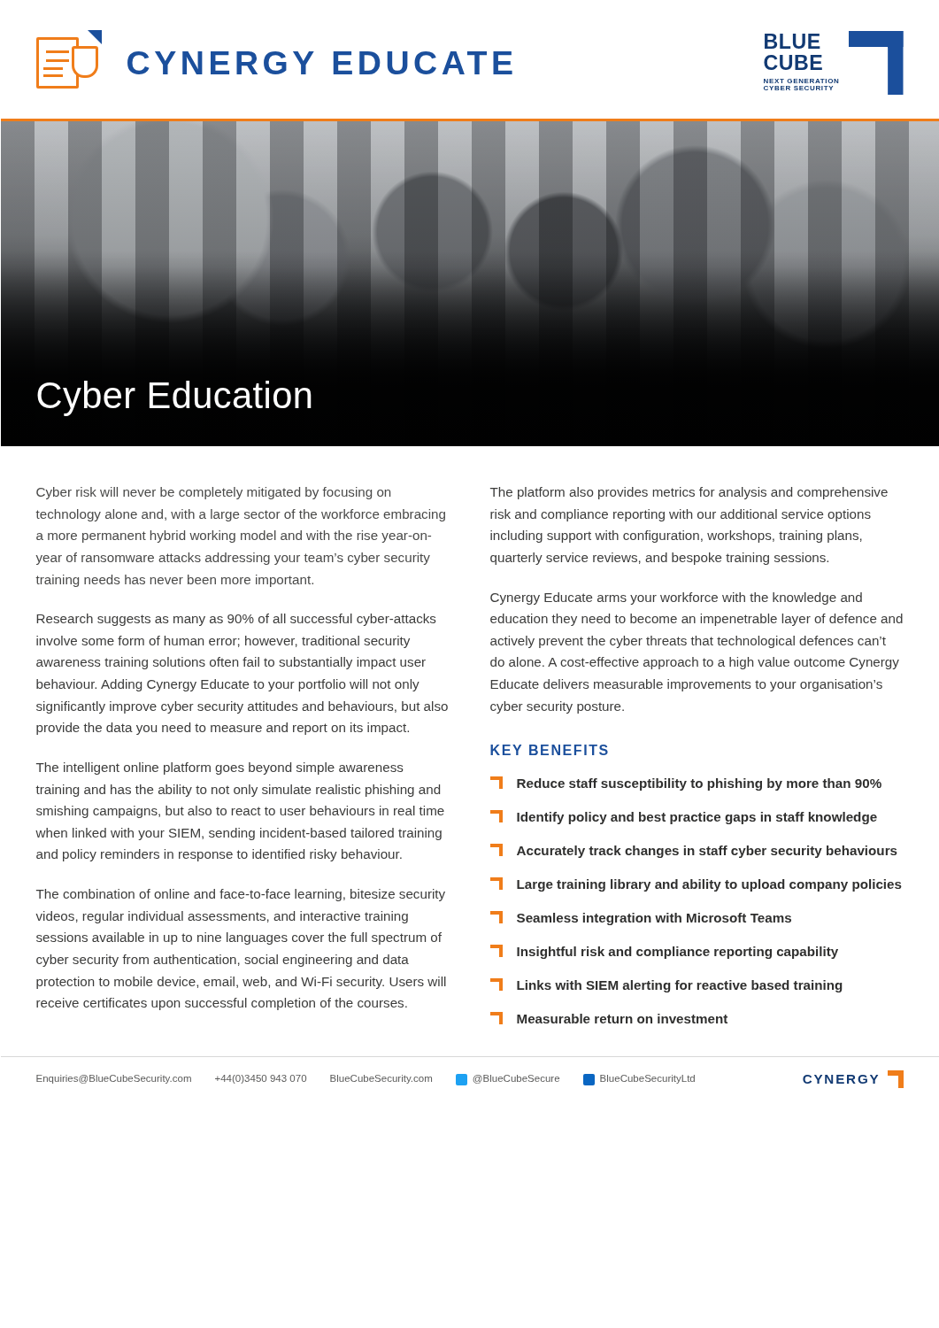Cynergy Educate
BLUE
CUBE
NEXT GENERATION
CYBER SECURITY
Cyber Education
Cyber risk will never be completely mitigated by focusing on technology alone and, with a large sector of the workforce embracing a more permanent hybrid working model and with the rise year-on-year of ransomware attacks addressing your team’s cyber security training needs has never been more important.
Research suggests as many as 90% of all successful cyber-attacks involve some form of human error; however, traditional security awareness training solutions often fail to substantially impact user behaviour. Adding Cynergy Educate to your portfolio will not only significantly improve cyber security attitudes and behaviours, but also provide the data you need to measure and report on its impact.
The intelligent online platform goes beyond simple awareness training and has the ability to not only simulate realistic phishing and smishing campaigns, but also to react to user behaviours in real time when linked with your SIEM, sending incident-based tailored training and policy reminders in response to identified risky behaviour.
The combination of online and face-to-face learning, bitesize security videos, regular individual assessments, and interactive training sessions available in up to nine languages cover the full spectrum of cyber security from authentication, social engineering and data protection to mobile device, email, web, and Wi-Fi security. Users will receive certificates upon successful completion of the courses.
The platform also provides metrics for analysis and comprehensive risk and compliance reporting with our additional service options including support with configuration, workshops, training plans, quarterly service reviews, and bespoke training sessions.
Cynergy Educate arms your workforce with the knowledge and education they need to become an impenetrable layer of defence and actively prevent the cyber threats that technological defences can’t do alone. A cost-effective approach to a high value outcome Cynergy Educate delivers measurable improvements to your organisation’s cyber security posture.
Key Benefits
Reduce staff susceptibility to phishing by more than 90%
Identify policy and best practice gaps in staff knowledge
Accurately track changes in staff cyber security behaviours
Large training library and ability to upload company policies
Seamless integration with Microsoft Teams
Insightful risk and compliance reporting capability
Links with SIEM alerting for reactive based training
Measurable return on investment
Enquiries@BlueCubeSecurity.com +44(0)3450 943 070 BlueCubeSecurity.com @BlueCubeSecure BlueCubeSecurityLtd
CYNERGY